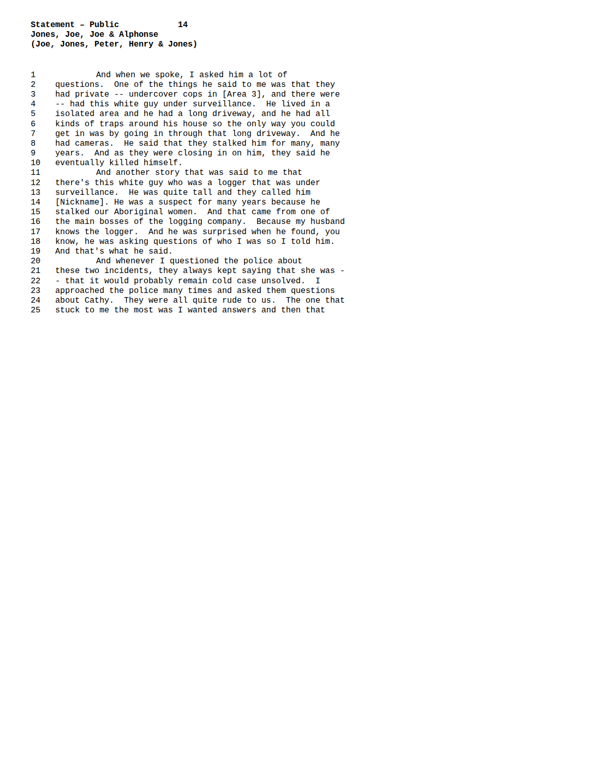Statement – Public 14 Jones, Joe, Joe & Alphonse (Joe, Jones, Peter, Henry & Jones)
| 1 | And when we spoke, I asked him a lot of |
| 2 | questions. One of the things he said to me was that they |
| 3 | had private -- undercover cops in [Area 3], and there were |
| 4 | -- had this white guy under surveillance. He lived in a |
| 5 | isolated area and he had a long driveway, and he had all |
| 6 | kinds of traps around his house so the only way you could |
| 7 | get in was by going in through that long driveway. And he |
| 8 | had cameras. He said that they stalked him for many, many |
| 9 | years. And as they were closing in on him, they said he |
| 10 | eventually killed himself. |
| 11 | And another story that was said to me that |
| 12 | there's this white guy who was a logger that was under |
| 13 | surveillance. He was quite tall and they called him |
| 14 | [Nickname]. He was a suspect for many years because he |
| 15 | stalked our Aboriginal women. And that came from one of |
| 16 | the main bosses of the logging company. Because my husband |
| 17 | knows the logger. And he was surprised when he found, you |
| 18 | know, he was asking questions of who I was so I told him. |
| 19 | And that's what he said. |
| 20 | And whenever I questioned the police about |
| 21 | these two incidents, they always kept saying that she was - |
| 22 | - that it would probably remain cold case unsolved. I |
| 23 | approached the police many times and asked them questions |
| 24 | about Cathy. They were all quite rude to us. The one that |
| 25 | stuck to me the most was I wanted answers and then that |